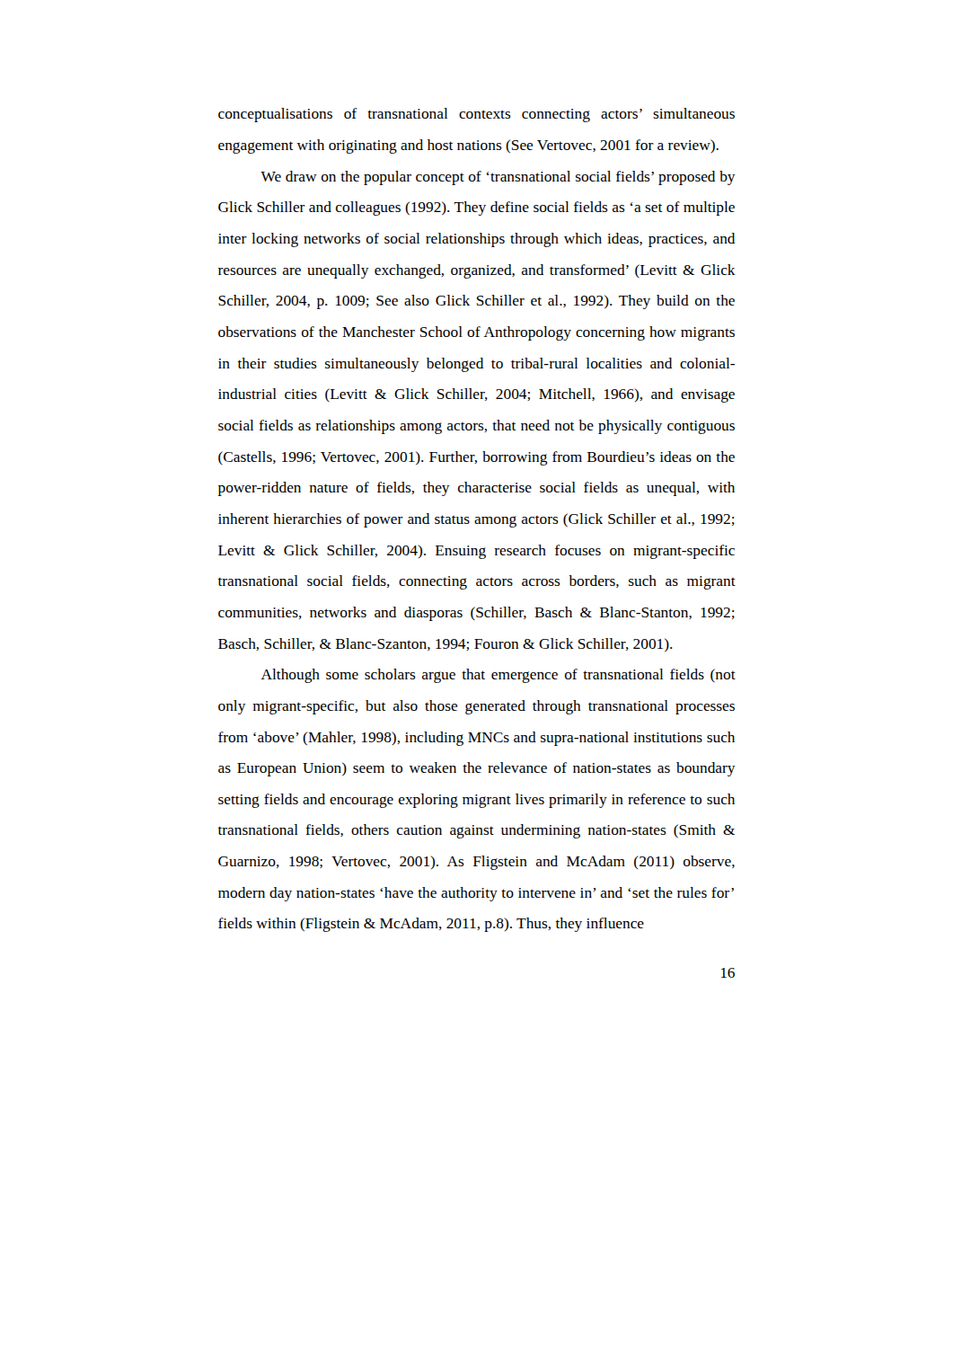conceptualisations of transnational contexts connecting actors’ simultaneous engagement with originating and host nations (See Vertovec, 2001 for a review).
We draw on the popular concept of ‘transnational social fields’ proposed by Glick Schiller and colleagues (1992). They define social fields as ‘a set of multiple inter locking networks of social relationships through which ideas, practices, and resources are unequally exchanged, organized, and transformed’ (Levitt & Glick Schiller, 2004, p. 1009; See also Glick Schiller et al., 1992). They build on the observations of the Manchester School of Anthropology concerning how migrants in their studies simultaneously belonged to tribal-rural localities and colonial-industrial cities (Levitt & Glick Schiller, 2004; Mitchell, 1966), and envisage social fields as relationships among actors, that need not be physically contiguous (Castells, 1996; Vertovec, 2001). Further, borrowing from Bourdieu’s ideas on the power-ridden nature of fields, they characterise social fields as unequal, with inherent hierarchies of power and status among actors (Glick Schiller et al., 1992; Levitt & Glick Schiller, 2004). Ensuing research focuses on migrant-specific transnational social fields, connecting actors across borders, such as migrant communities, networks and diasporas (Schiller, Basch & Blanc-Stanton, 1992; Basch, Schiller, & Blanc-Szanton, 1994; Fouron & Glick Schiller, 2001).
Although some scholars argue that emergence of transnational fields (not only migrant-specific, but also those generated through transnational processes from ‘above’ (Mahler, 1998), including MNCs and supra-national institutions such as European Union) seem to weaken the relevance of nation-states as boundary setting fields and encourage exploring migrant lives primarily in reference to such transnational fields, others caution against undermining nation-states (Smith & Guarnizo, 1998; Vertovec, 2001). As Fligstein and McAdam (2011) observe, modern day nation-states ‘have the authority to intervene in’ and ‘set the rules for’ fields within (Fligstein & McAdam, 2011, p.8). Thus, they influence
16